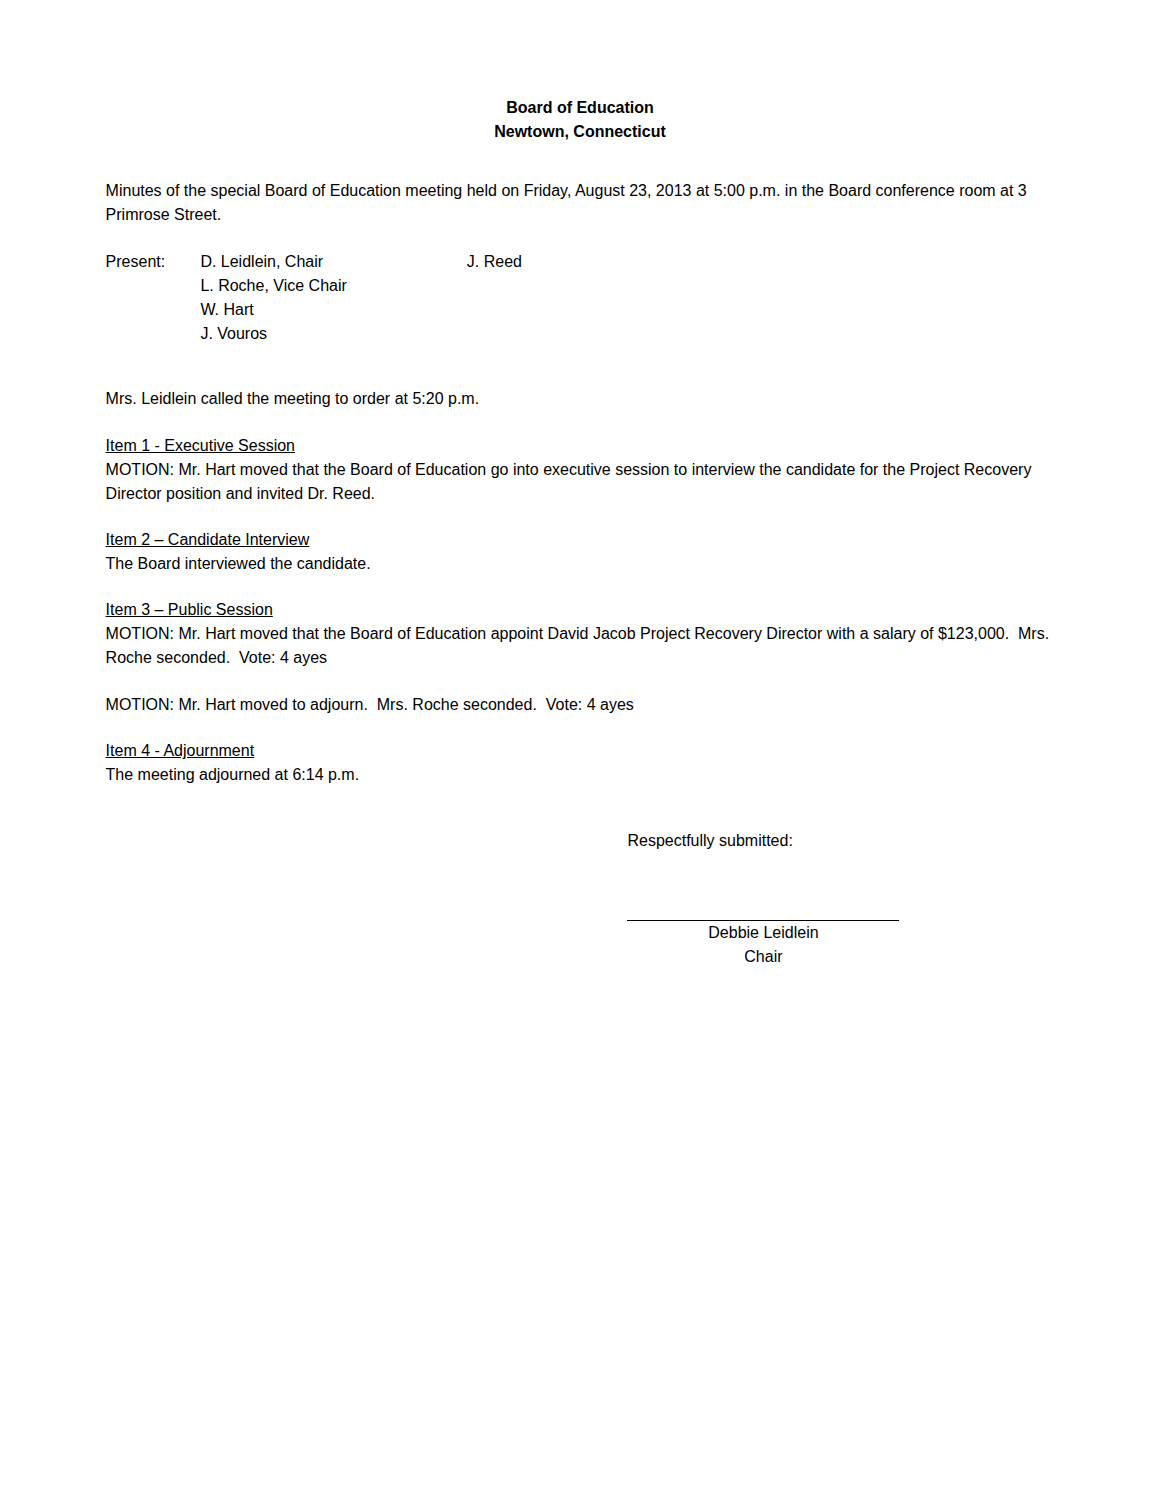Board of Education Newtown, Connecticut
Minutes of the special Board of Education meeting held on Friday, August 23, 2013 at 5:00 p.m. in the Board conference room at 3 Primrose Street.
| Present: | D. Leidlein, Chair | J. Reed |
| | L. Roche, Vice Chair | |
| | W. Hart | |
| | J. Vouros | |
Mrs. Leidlein called the meeting to order at 5:20 p.m.
Item 1 - Executive Session
MOTION: Mr. Hart moved that the Board of Education go into executive session to interview the candidate for the Project Recovery Director position and invited Dr. Reed.
Item 2 – Candidate Interview
The Board interviewed the candidate.
Item 3 – Public Session
MOTION: Mr. Hart moved that the Board of Education appoint David Jacob Project Recovery Director with a salary of $123,000. Mrs. Roche seconded. Vote: 4 ayes
MOTION: Mr. Hart moved to adjourn. Mrs. Roche seconded. Vote: 4 ayes
Item 4 - Adjournment
The meeting adjourned at 6:14 p.m.
Respectfully submitted:
Debbie Leidlein
Chair